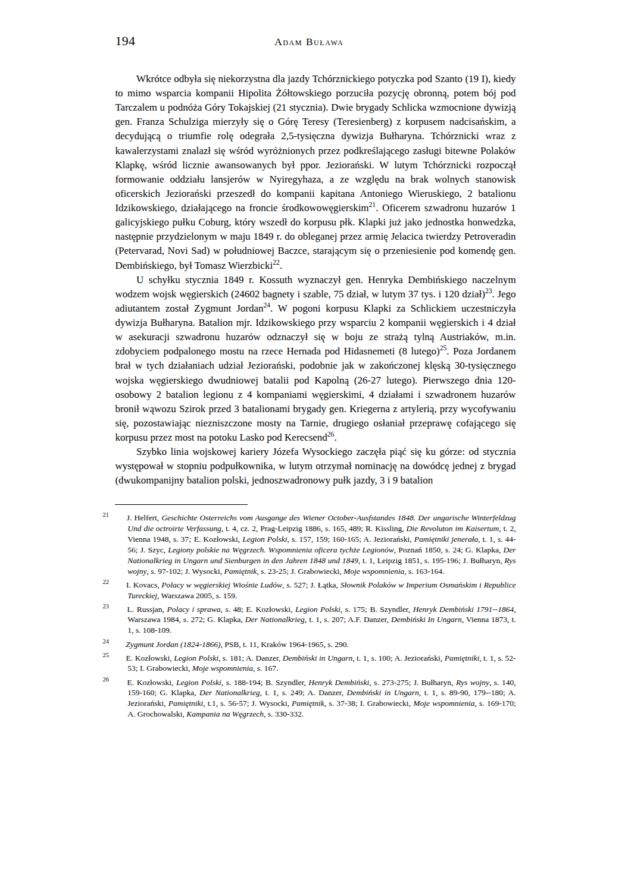194
Adam Buława
Wkrótce odbyła się niekorzystna dla jazdy Tchórznickiego potyczka pod Szanto (19 I), kiedy to mimo wsparcia kompanii Hipolita Żółtowskiego porzuciła pozycję obronną, potem bój pod Tarczalem u podnóża Góry Tokajskiej (21 stycznia). Dwie brygady Schlicka wzmocnione dywizją gen. Franza Schulziga mierzyły się o Górę Teresy (Teresienberg) z korpusem nadcisańskim, a decydującą o triumfie rolę odegrała 2,5-tysięczna dywizja Bułharyna. Tchórznicki wraz z kawalerzystami znalazł się wśród wyróżnionych przez podkreślającego zasługi bitewne Polaków Klapkę, wśród licznie awansowanych był ppor. Jeziorański. W lutym Tchórznicki rozpoczął formowanie oddziału lansjerów w Nyiregyhaza, a ze względu na brak wolnych stanowisk oficerskich Jeziorański przeszedł do kompanii kapitana Antoniego Wieruskiego, 2 batalionu Idzikowskiego, działającego na froncie środkowowęgierskim21. Oficerem szwadronu huzarów 1 galicyjskiego pułku Coburg, który wszedł do korpusu płk. Klapki już jako jednostka honwedzka, następnie przydzielonym w maju 1849 r. do obleganej przez armię Jelacica twierdzy Petroveradin (Petervarad, Novi Sad) w południowej Baczce, starającym się o przeniesienie pod komendę gen. Dembińskiego, był Tomasz Wierzbicki22.
U schyłku stycznia 1849 r. Kossuth wyznaczył gen. Henryka Dembińskiego naczelnym wodzem wojsk węgierskich (24602 bagnety i szable, 75 dział, w lutym 37 tys. i 120 dział)23. Jego adiutantem został Zygmunt Jordan24. W pogoni korpusu Klapki za Schlickiem uczestniczyła dywizja Bułharyna. Batalion mjr. Idzikowskiego przy wsparciu 2 kompanii węgierskich i 4 dział w asekuracji szwadronu huzarów odznaczył się w boju ze strażą tylną Austriaków, m.in. zdobyciem podpalonego mostu na rzece Hernada pod Hidasnemeti (8 lutego)25. Poza Jordanem brał w tych działaniach udział Jeziorański, podobnie jak w zakończonej klęską 30-tysięcznego wojska węgierskiego dwudniowej batalii pod Kapolną (26-27 lutego). Pierwszego dnia 120-osobowy 2 batalion legionu z 4 kompaniami węgierskimi, 4 działami i szwadronem huzarów bronił wąwozu Szirok przed 3 batalionami brygady gen. Kriegerna z artylerią, przy wycofywaniu się, pozostawiając niezniszczone mosty na Tarnie, drugiego osłaniał przeprawę cofającego się korpusu przez most na potoku Lasko pod Kerecsend26.
Szybko linia wojskowej kariery Józefa Wysockiego zaczęła piąć się ku górze: od stycznia występował w stopniu podpułkownika, w lutym otrzymał nominację na dowódcę jednej z brygad (dwukompanijny batalion polski, jednoszwadronowy pułk jazdy, 3 i 9 batalion
21 J. Helfert, Geschichte Osterreichs vom Ausgange des Wiener October-Ausfstandes 1848. Der ungarische Winterfeldzug Und die octroirte Verfassung, t. 4, cz. 2, Prag-Leipzig 1886, s. 165, 489; R. Kissling, Die Revoluton im Kaisertum, t. 2, Vienna 1948, s. 37; E. Kozłowski, Legion Polski, s. 157, 159; 160-165; A. Jeziorański, Pamiętniki jenerała, t. 1, s. 44-56; J. Szyc, Legiony polskie na Węgrzech. Wspomnienia oficera tychże Legionów, Poznań 1850, s. 24; G. Klapka, Der Nationalkrieg in Ungarn und Sienburgen in den Jahren 1848 und 1849, t. 1, Leipzig 1851, s. 195-196; J. Bułharyn, Rys wojny, s. 97-102; J. Wysocki, Pamiętnik, s. 23-25; J. Grabowiecki, Moje wspomnienia, s. 163-164.
22 I. Kovacs, Polacy w węgierskiej Wiośnie Ludów, s. 527; J. Łątka, Słownik Polaków w Imperium Osmańskim i Republice Tureckiej, Warszawa 2005, s. 159.
23 L. Russjan, Polacy i sprawa, s. 48; E. Kozłowski, Legion Polski, s. 175; B. Szyndler, Henryk Dembiński 1791--1864, Warszawa 1984, s. 272; G. Klapka, Der Nationalkrieg, t. 1, s. 207; A.F. Danzer, Dembiński In Ungarn, Vienna 1873, t. 1, s. 108-109.
24 Zygmunt Jordan (1824-1866), PSB, t. 11, Kraków 1964-1965, s. 290.
25 E. Kozłowski, Legion Polski, s. 181; A. Danzer, Dembiński in Ungarn, t. 1, s. 100; A. Jeziorański, Pamiętniki, t. 1, s. 52-53; I. Grabowiecki, Moje wspomnienia, s. 167.
26 E. Kozłowski, Legion Polski, s. 188-194; B. Szyndler, Henryk Dembiński, s. 273-275; J. Bułharyn, Rys wojny, s. 140, 159-160; G. Klapka, Der Nationalkrieg, t. 1, s. 249; A. Danzer, Dembiński in Ungarn, t. 1, s. 89-90, 179--180; A. Jeziorański, Pamiętniki, t.1, s. 56-57; J. Wysocki, Pamiętnik, s. 37-38; I. Grabowiecki, Moje wspomnienia, s. 169-170; A. Grochowalski, Kampania na Węgrzech, s. 330-332.